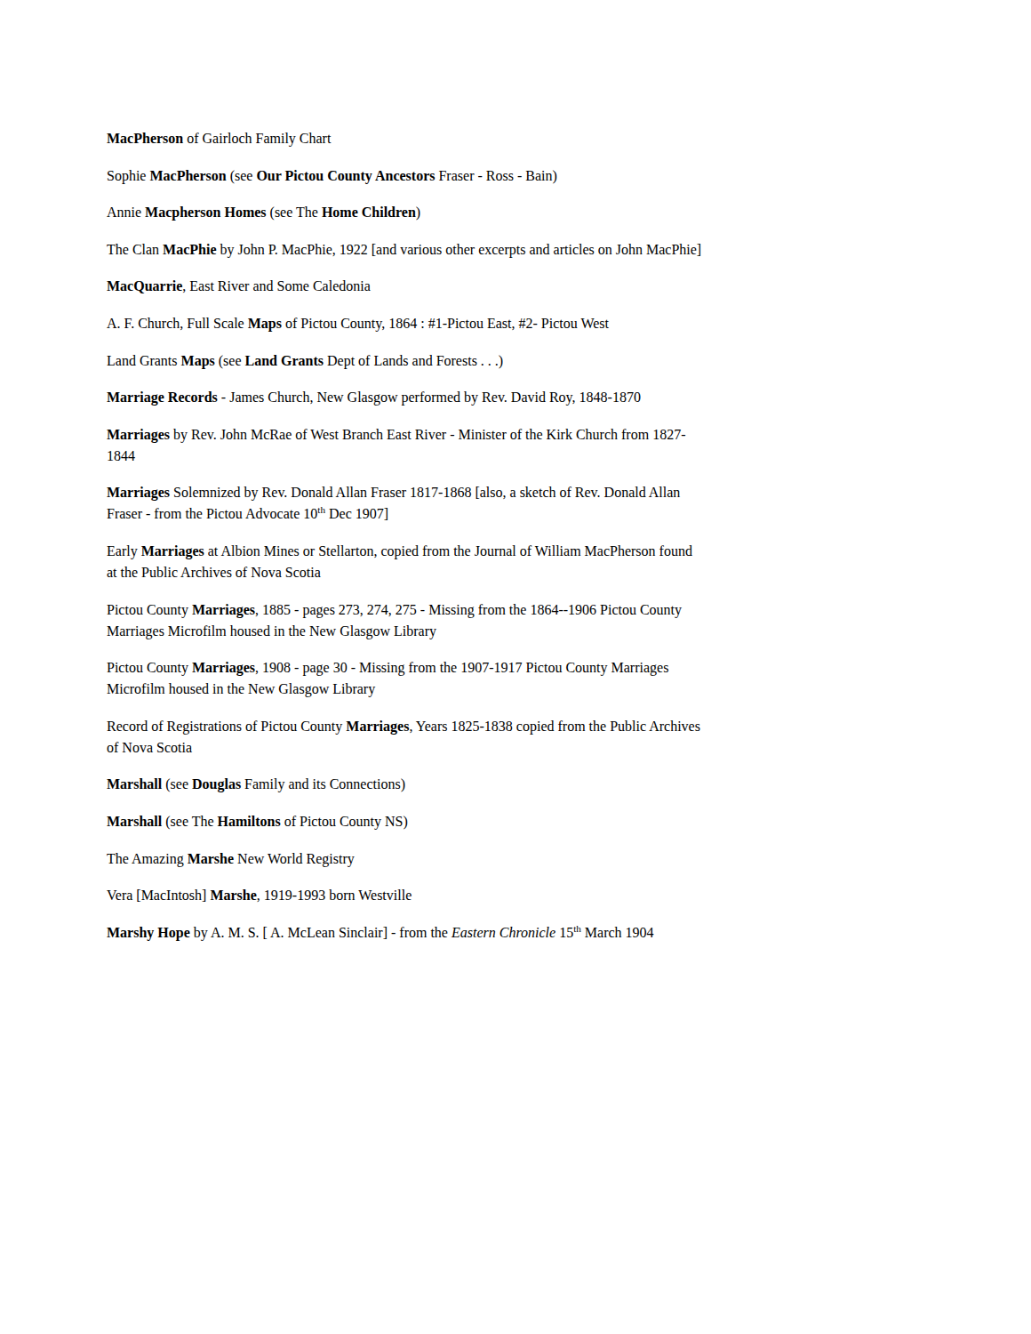MacPherson of Gairloch Family Chart
Sophie MacPherson (see Our Pictou County Ancestors Fraser - Ross - Bain)
Annie Macpherson Homes (see The Home Children)
The Clan MacPhie by John P. MacPhie, 1922 [and various other excerpts and articles on John MacPhie]
MacQuarrie, East River and Some Caledonia
A. F. Church, Full Scale Maps of Pictou County, 1864 : #1-Pictou East, #2- Pictou West
Land Grants Maps (see Land Grants Dept of Lands and Forests . . .)
Marriage Records - James Church, New Glasgow performed by Rev. David Roy, 1848-1870
Marriages by Rev. John McRae of West Branch East River - Minister of the Kirk Church from 1827-1844
Marriages Solemnized by Rev. Donald Allan Fraser 1817-1868 [also, a sketch of Rev. Donald Allan Fraser - from the Pictou Advocate 10th Dec 1907]
Early Marriages at Albion Mines or Stellarton, copied from the Journal of William MacPherson found at the Public Archives of Nova Scotia
Pictou County Marriages, 1885 - pages 273, 274, 275 - Missing from the 1864--1906 Pictou County Marriages Microfilm housed in the New Glasgow Library
Pictou County Marriages, 1908 - page 30 - Missing from the 1907-1917 Pictou County Marriages Microfilm housed in the New Glasgow Library
Record of Registrations of Pictou County Marriages, Years 1825-1838 copied from the Public Archives of Nova Scotia
Marshall (see Douglas Family and its Connections)
Marshall (see The Hamiltons of Pictou County NS)
The Amazing Marshe New World Registry
Vera [MacIntosh] Marshe, 1919-1993 born Westville
Marshy Hope by A. M. S. [ A. McLean Sinclair] - from the Eastern Chronicle 15th March 1904